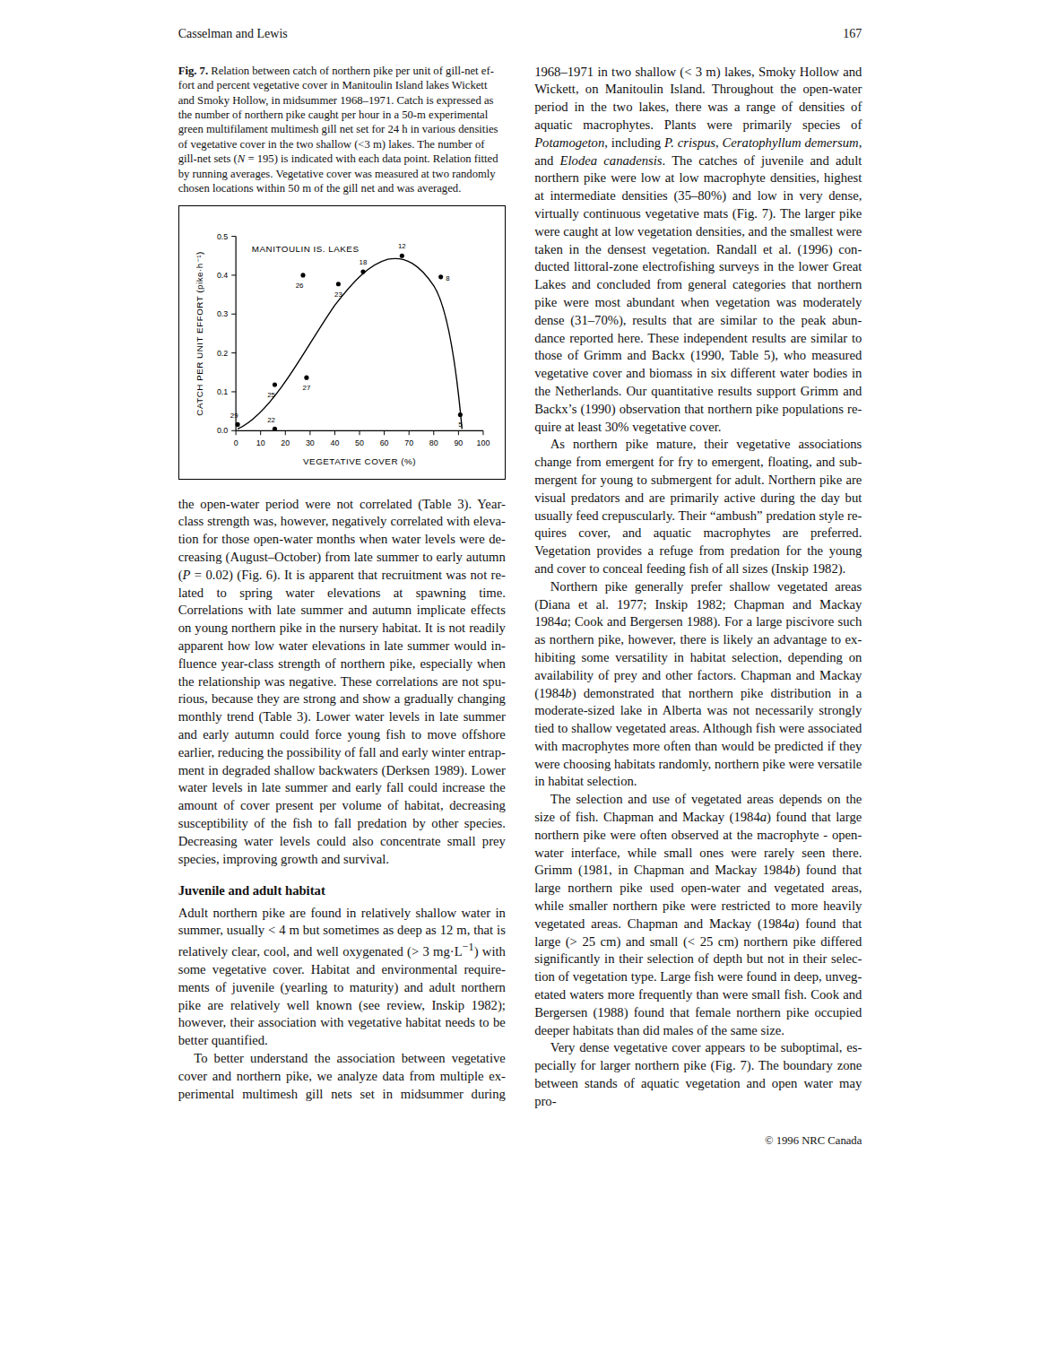Casselman and Lewis 167
Fig. 7. Relation between catch of northern pike per unit of gill-net effort and percent vegetative cover in Manitoulin Island lakes Wickett and Smoky Hollow, in midsummer 1968–1971. Catch is expressed as the number of northern pike caught per hour in a 50-m experimental green multifilament multimesh gill net set for 24 h in various densities of vegetative cover in the two shallow (<3 m) lakes. The number of gill-net sets (N = 195) is indicated with each data point. Relation fitted by running averages. Vegetative cover was measured at two randomly chosen locations within 50 m of the gill net and was averaged.
0.0 0.1 0.2 0.3 0.4 0.5 0 10 20 30 40 50 60 70 80 90 100 VEGETATIVE COVER (%) CATCH PER UNIT EFFORT (pike·h⁻¹) MANITOULIN IS. LAKES 29 22 25 27 26 23 18 12 8 5
the open-water period were not correlated (Table 3). Year-class strength was, however, negatively correlated with elevation for those open-water months when water levels were decreasing (August–October) from late summer to early autumn (P = 0.02) (Fig. 6). It is apparent that recruitment was not related to spring water elevations at spawning time. Correlations with late summer and autumn implicate effects on young northern pike in the nursery habitat. It is not readily apparent how low water elevations in late summer would influence year-class strength of northern pike, especially when the relationship was negative. These correlations are not spurious, because they are strong and show a gradually changing monthly trend (Table 3). Lower water levels in late summer and early autumn could force young fish to move offshore earlier, reducing the possibility of fall and early winter entrapment in degraded shallow backwaters (Derksen 1989). Lower water levels in late summer and early fall could increase the amount of cover present per volume of habitat, decreasing susceptibility of the fish to fall predation by other species. Decreasing water levels could also concentrate small prey species, improving growth and survival.
Juvenile and adult habitat
Adult northern pike are found in relatively shallow water in summer, usually < 4 m but sometimes as deep as 12 m, that is relatively clear, cool, and well oxygenated (> 3 mg·L−1) with some vegetative cover. Habitat and environmental requirements of juvenile (yearling to maturity) and adult northern pike are relatively well known (see review, Inskip 1982); however, their association with vegetative habitat needs to be better quantified.
To better understand the association between vegetative cover and northern pike, we analyze data from multiple experimental multimesh gill nets set in midsummer during 1968–1971 in two shallow (< 3 m) lakes, Smoky Hollow and Wickett, on Manitoulin Island. Throughout the open-water period in the two lakes, there was a range of densities of aquatic macrophytes. Plants were primarily species of Potamogeton, including P. crispus, Ceratophyllum demersum, and Elodea canadensis. The catches of juvenile and adult northern pike were low at low macrophyte densities, highest at intermediate densities (35–80%) and low in very dense, virtually continuous vegetative mats (Fig. 7). The larger pike were caught at low vegetation densities, and the smallest were taken in the densest vegetation. Randall et al. (1996) conducted littoral-zone electrofishing surveys in the lower Great Lakes and concluded from general categories that northern pike were most abundant when vegetation was moderately dense (31–70%), results that are similar to the peak abundance reported here. These independent results are similar to those of Grimm and Backx (1990, Table 5), who measured vegetative cover and biomass in six different water bodies in the Netherlands. Our quantitative results support Grimm and Backx’s (1990) observation that northern pike populations require at least 30% vegetative cover.
As northern pike mature, their vegetative associations change from emergent for fry to emergent, floating, and submergent for young to submergent for adult. Northern pike are visual predators and are primarily active during the day but usually feed crepuscularly. Their “ambush” predation style requires cover, and aquatic macrophytes are preferred. Vegetation provides a refuge from predation for the young and cover to conceal feeding fish of all sizes (Inskip 1982).
Northern pike generally prefer shallow vegetated areas (Diana et al. 1977; Inskip 1982; Chapman and Mackay 1984a; Cook and Bergersen 1988). For a large piscivore such as northern pike, however, there is likely an advantage to exhibiting some versatility in habitat selection, depending on availability of prey and other factors. Chapman and Mackay (1984b) demonstrated that northern pike distribution in a moderate-sized lake in Alberta was not necessarily strongly tied to shallow vegetated areas. Although fish were associated with macrophytes more often than would be predicted if they were choosing habitats randomly, northern pike were versatile in habitat selection.
The selection and use of vegetated areas depends on the size of fish. Chapman and Mackay (1984a) found that large northern pike were often observed at the macrophyte - open-water interface, while small ones were rarely seen there. Grimm (1981, in Chapman and Mackay 1984b) found that large northern pike used open-water and vegetated areas, while smaller northern pike were restricted to more heavily vegetated areas. Chapman and Mackay (1984a) found that large (> 25 cm) and small (< 25 cm) northern pike differed significantly in their selection of depth but not in their selection of vegetation type. Large fish were found in deep, unvegetated waters more frequently than were small fish. Cook and Bergersen (1988) found that female northern pike occupied deeper habitats than did males of the same size.
Very dense vegetative cover appears to be suboptimal, especially for larger northern pike (Fig. 7). The boundary zone between stands of aquatic vegetation and open water may pro-
© 1996 NRC Canada